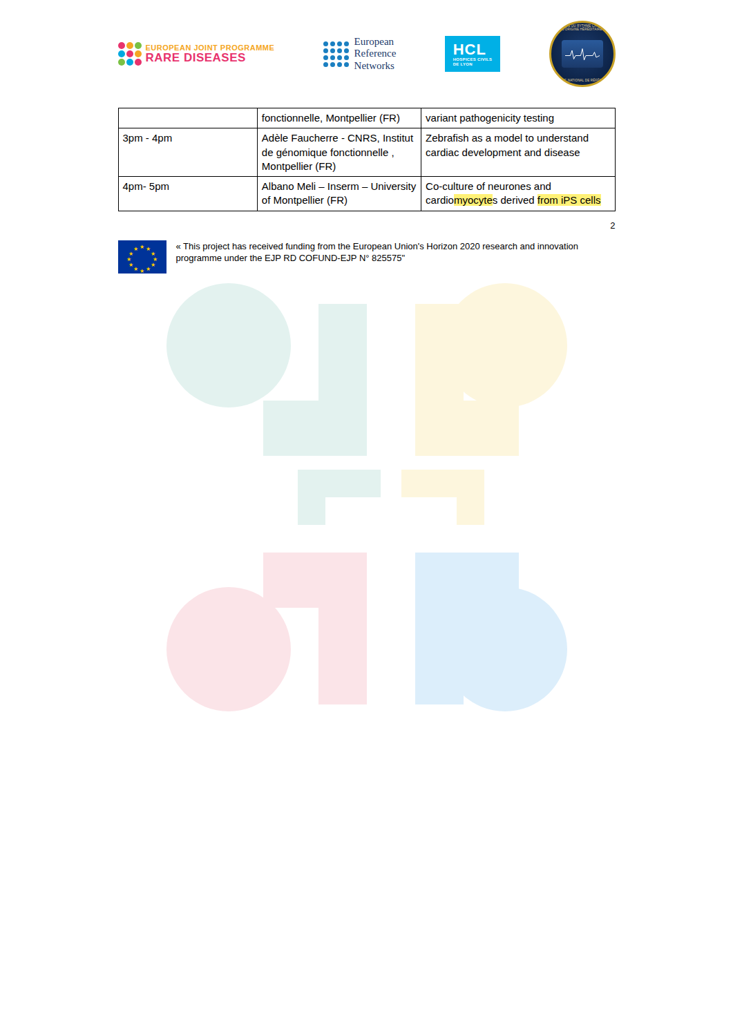EUROPEAN JOINT PROGRAMME
RARE DISEASES
European
Reference
Networks
HCL
HOSPICES CIVILS
DE LYON
TROUBLES DU RYTHME CARDIAQUE D'ORIGINE HÉRÉDITAIRE
CENTRE NATIONAL DE RÉFÉRENCE
| | fonctionnelle, Montpellier (FR) | variant pathogenicity testing |
| 3pm - 4pm | Adèle Faucherre - CNRS, Institut de génomique fonctionnelle , Montpellier (FR) | Zebrafish as a model to understand cardiac development and disease |
| 4pm- 5pm | Albano Meli – Inserm – University of Montpellier (FR) | Co-culture of neurones and cardio myocyte s derived from iPS cells |
2
★ ★ ★ ★ ★ ★ ★ ★ ★ ★ ★ ★
« This project has received funding from the European Union's Horizon 2020 research and innovation programme under the EJP RD COFUND-EJP N° 825575"